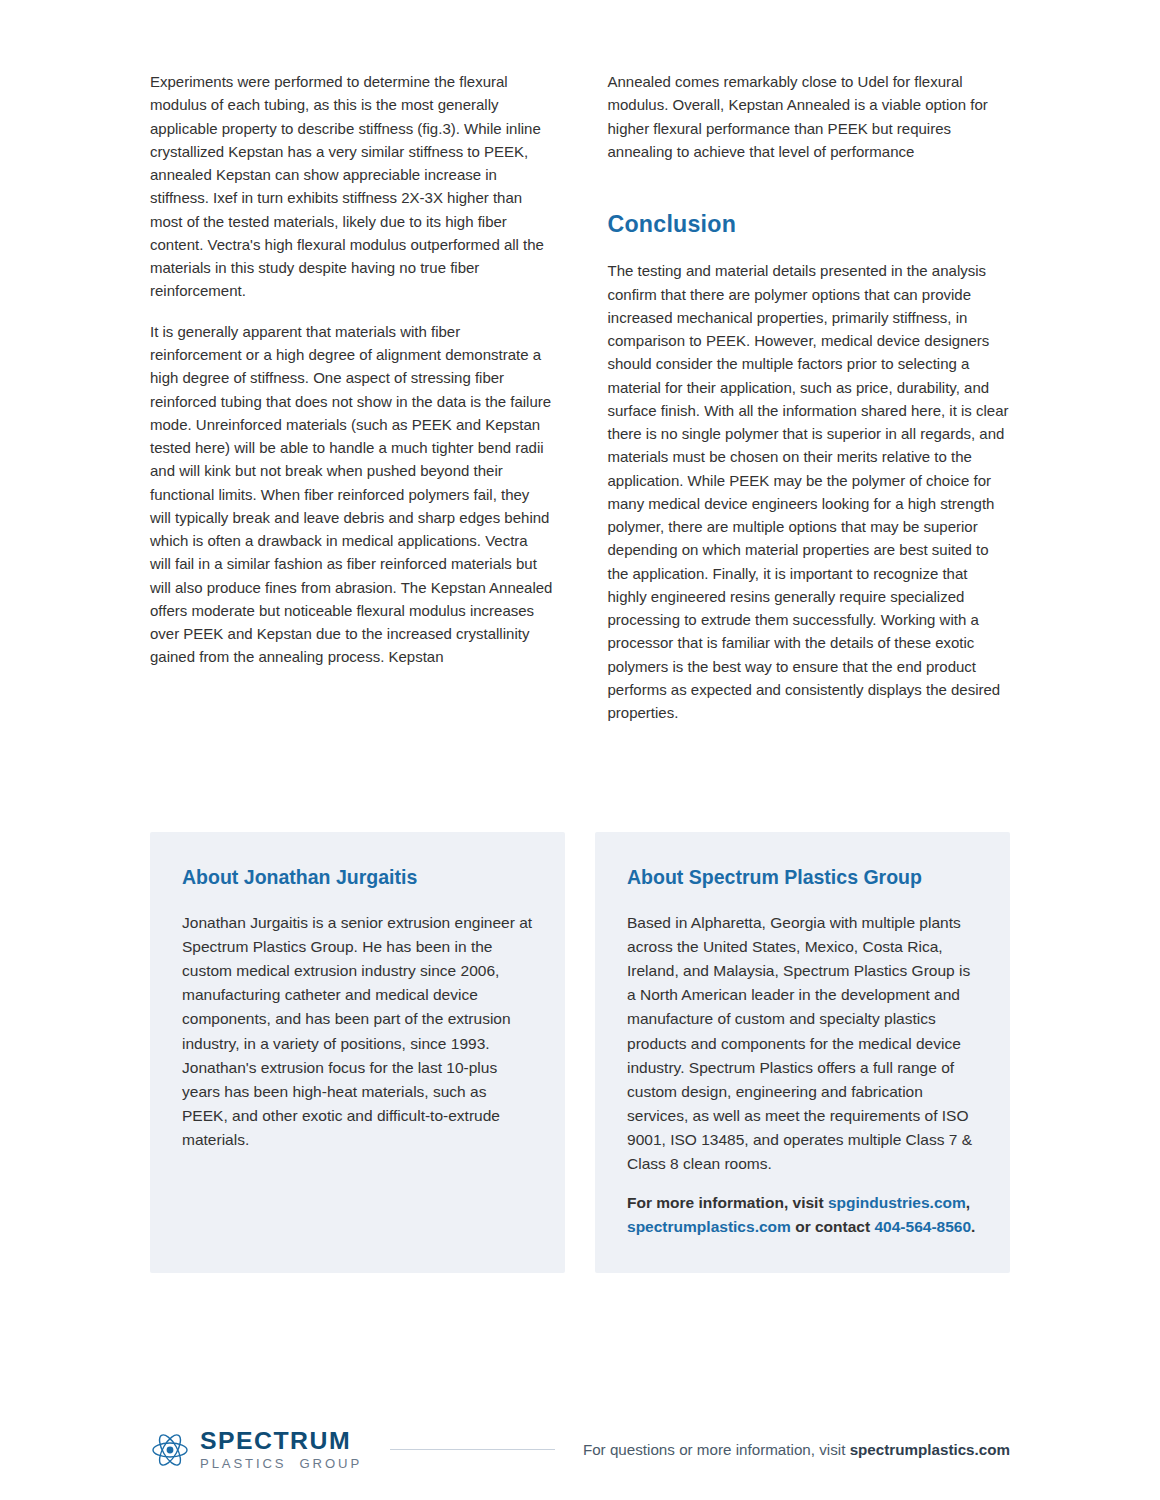Experiments were performed to determine the flexural modulus of each tubing, as this is the most generally applicable property to describe stiffness (fig.3). While inline crystallized Kepstan has a very similar stiffness to PEEK, annealed Kepstan can show appreciable increase in stiffness. Ixef in turn exhibits stiffness 2X-3X higher than most of the tested materials, likely due to its high fiber content. Vectra's high flexural modulus outperformed all the materials in this study despite having no true fiber reinforcement.
It is generally apparent that materials with fiber reinforcement or a high degree of alignment demonstrate a high degree of stiffness. One aspect of stressing fiber reinforced tubing that does not show in the data is the failure mode. Unreinforced materials (such as PEEK and Kepstan tested here) will be able to handle a much tighter bend radii and will kink but not break when pushed beyond their functional limits. When fiber reinforced polymers fail, they will typically break and leave debris and sharp edges behind which is often a drawback in medical applications. Vectra will fail in a similar fashion as fiber reinforced materials but will also produce fines from abrasion. The Kepstan Annealed offers moderate but noticeable flexural modulus increases over PEEK and Kepstan due to the increased crystallinity gained from the annealing process. Kepstan
Annealed comes remarkably close to Udel for flexural modulus. Overall, Kepstan Annealed is a viable option for higher flexural performance than PEEK but requires annealing to achieve that level of performance
Conclusion
The testing and material details presented in the analysis confirm that there are polymer options that can provide increased mechanical properties, primarily stiffness, in comparison to PEEK. However, medical device designers should consider the multiple factors prior to selecting a material for their application, such as price, durability, and surface finish. With all the information shared here, it is clear there is no single polymer that is superior in all regards, and materials must be chosen on their merits relative to the application. While PEEK may be the polymer of choice for many medical device engineers looking for a high strength polymer, there are multiple options that may be superior depending on which material properties are best suited to the application. Finally, it is important to recognize that highly engineered resins generally require specialized processing to extrude them successfully. Working with a processor that is familiar with the details of these exotic polymers is the best way to ensure that the end product performs as expected and consistently displays the desired properties.
About Jonathan Jurgaitis
Jonathan Jurgaitis is a senior extrusion engineer at Spectrum Plastics Group. He has been in the custom medical extrusion industry since 2006, manufacturing catheter and medical device components, and has been part of the extrusion industry, in a variety of positions, since 1993. Jonathan's extrusion focus for the last 10-plus years has been high-heat materials, such as PEEK, and other exotic and difficult-to-extrude materials.
About Spectrum Plastics Group
Based in Alpharetta, Georgia with multiple plants across the United States, Mexico, Costa Rica, Ireland, and Malaysia, Spectrum Plastics Group is a North American leader in the development and manufacture of custom and specialty plastics products and components for the medical device industry. Spectrum Plastics offers a full range of custom design, engineering and fabrication services, as well as meet the requirements of ISO 9001, ISO 13485, and operates multiple Class 7 & Class 8 clean rooms.
For more information, visit spgindustries.com, spectrumplastics.com or contact 404-564-8560.
SPECTRUM PLASTICS GROUP
For questions or more information, visit spectrumplastics.com